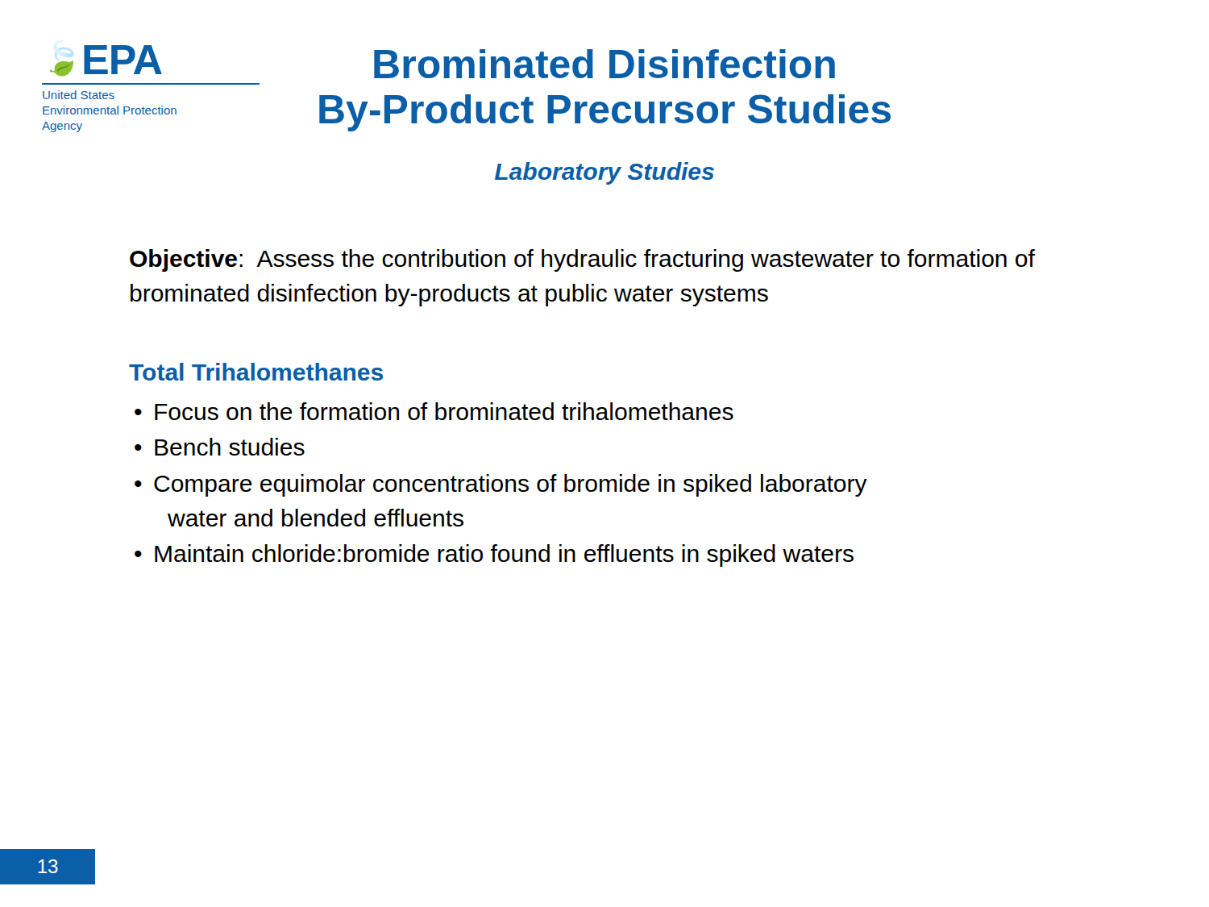🍃EPA
United States
Environmental Protection
Agency
Brominated Disinfection
By-Product Precursor Studies
Laboratory Studies
Objective: Assess the contribution of hydraulic fracturing wastewater to formation of brominated disinfection by-products at public water systems
Total Trihalomethanes
Focus on the formation of brominated trihalomethanes
Bench studies
Compare equimolar concentrations of bromide in spiked laboratorywater and blended effluents
Maintain chloride:bromide ratio found in effluents in spiked waters
13